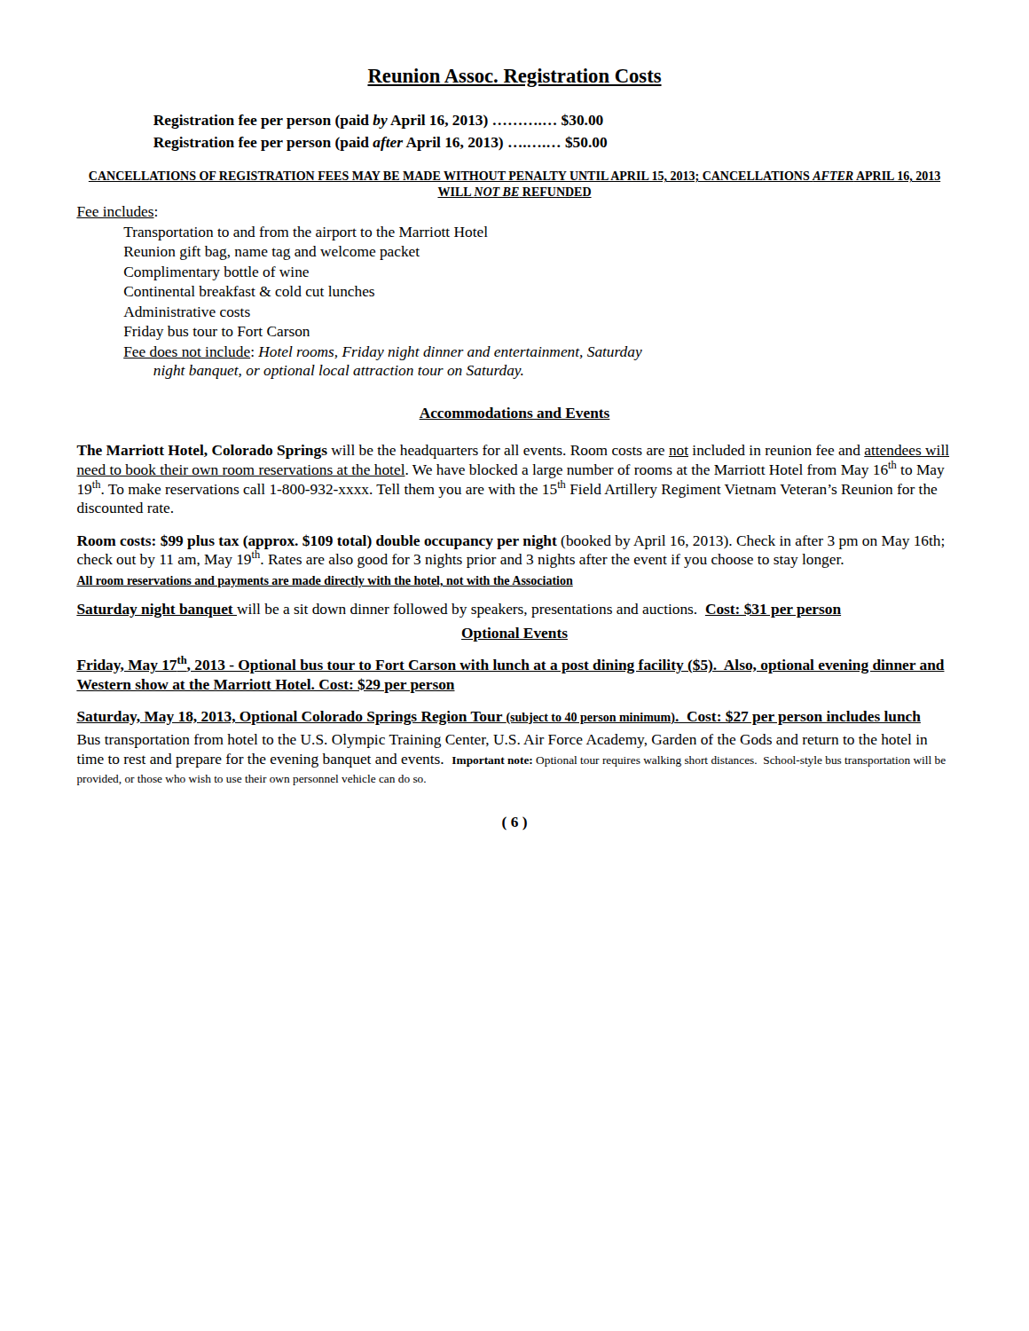Reunion Assoc. Registration Costs
Registration fee per person (paid by April 16, 2013) ……….… $30.00
Registration fee per person (paid after April 16, 2013) ….….… $50.00
CANCELLATIONS OF REGISTRATION FEES MAY BE MADE WITHOUT PENALTY UNTIL APRIL 15, 2013; CANCELLATIONS AFTER APRIL 16, 2013 WILL NOT BE REFUNDED
Fee includes:
Transportation to and from the airport to the Marriott Hotel
Reunion gift bag, name tag and welcome packet
Complimentary bottle of wine
Continental breakfast & cold cut lunches
Administrative costs
Friday bus tour to Fort Carson
Fee does not include: Hotel rooms, Friday night dinner and entertainment, Saturday night banquet, or optional local attraction tour on Saturday.
Accommodations and Events
The Marriott Hotel, Colorado Springs will be the headquarters for all events. Room costs are not included in reunion fee and attendees will need to book their own room reservations at the hotel. We have blocked a large number of rooms at the Marriott Hotel from May 16th to May 19th. To make reservations call 1-800-932-xxxx. Tell them you are with the 15th Field Artillery Regiment Vietnam Veteran’s Reunion for the discounted rate.
Room costs: $99 plus tax (approx. $109 total) double occupancy per night (booked by April 16, 2013). Check in after 3 pm on May 16th; check out by 11 am, May 19th. Rates are also good for 3 nights prior and 3 nights after the event if you choose to stay longer.
All room reservations and payments are made directly with the hotel, not with the Association
Saturday night banquet will be a sit down dinner followed by speakers, presentations and auctions. Cost: $31 per person
Optional Events
Friday, May 17th, 2013 - Optional bus tour to Fort Carson with lunch at a post dining facility ($5). Also, optional evening dinner and Western show at the Marriott Hotel. Cost: $29 per person
Saturday, May 18, 2013, Optional Colorado Springs Region Tour (subject to 40 person minimum). Cost: $27 per person includes lunch
Bus transportation from hotel to the U.S. Olympic Training Center, U.S. Air Force Academy, Garden of the Gods and return to the hotel in time to rest and prepare for the evening banquet and events. Important note: Optional tour requires walking short distances. School-style bus transportation will be provided, or those who wish to use their own personnel vehicle can do so.
( 6 )